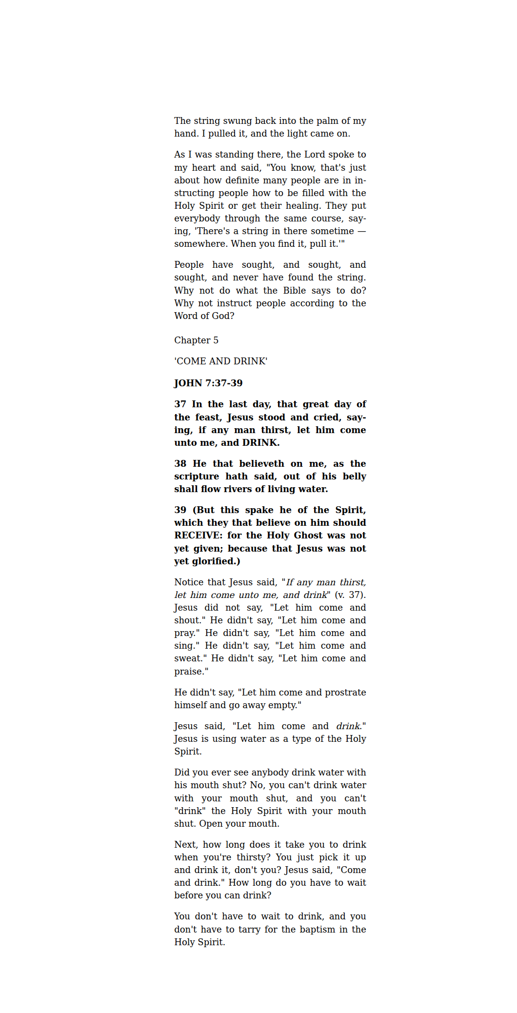The string swung back into the palm of my hand. I pulled it, and the light came on.
As I was standing there, the Lord spoke to my heart and said, "You know, that's just about how definite many people are in instructing people how to be filled with the Holy Spirit or get their healing. They put everybody through the same course, saying, 'There's a string in there sometime —somewhere. When you find it, pull it.'"
People have sought, and sought, and sought, and never have found the string. Why not do what the Bible says to do? Why not instruct people according to the Word of God?
Chapter 5
'COME AND DRINK'
JOHN 7:37-39
37 In the last day, that great day of the feast, Jesus stood and cried, saying, if any man thirst, let him come unto me, and DRINK.
38 He that believeth on me, as the scripture hath said, out of his belly shall flow rivers of living water.
39 (But this spake he of the Spirit, which they that believe on him should RECEIVE: for the Holy Ghost was not yet given; because that Jesus was not yet glorified.)
Notice that Jesus said, "If any man thirst, let him come unto me, and drink" (v. 37). Jesus did not say, "Let him come and shout." He didn't say, "Let him come and pray." He didn't say, "Let him come and sing." He didn't say, "Let him come and sweat." He didn't say, "Let him come and praise."
He didn't say, "Let him come and prostrate himself and go away empty."
Jesus said, "Let him come and drink." Jesus is using water as a type of the Holy Spirit.
Did you ever see anybody drink water with his mouth shut? No, you can't drink water with your mouth shut, and you can't "drink" the Holy Spirit with your mouth shut. Open your mouth.
Next, how long does it take you to drink when you're thirsty? You just pick it up and drink it, don't you? Jesus said, "Come and drink." How long do you have to wait before you can drink?
You don't have to wait to drink, and you don't have to tarry for the baptism in the Holy Spirit.